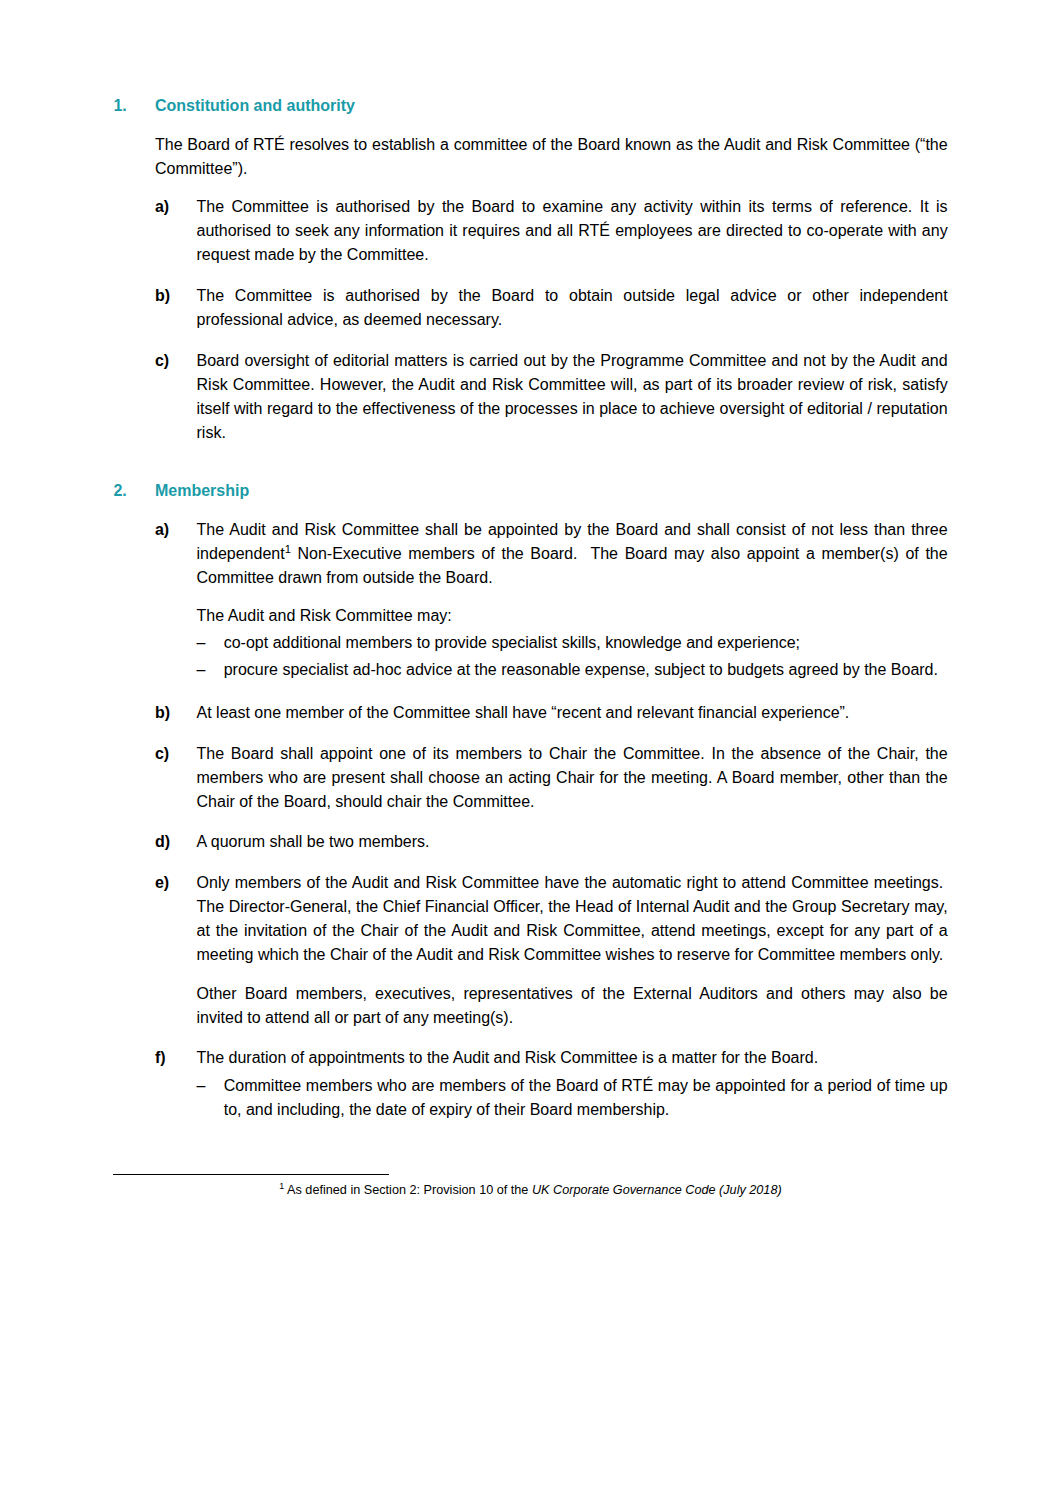1.
Constitution and authority
The Board of RTÉ resolves to establish a committee of the Board known as the Audit and Risk Committee (“the Committee”).
a) The Committee is authorised by the Board to examine any activity within its terms of reference. It is authorised to seek any information it requires and all RTÉ employees are directed to co-operate with any request made by the Committee.
b) The Committee is authorised by the Board to obtain outside legal advice or other independent professional advice, as deemed necessary.
c) Board oversight of editorial matters is carried out by the Programme Committee and not by the Audit and Risk Committee. However, the Audit and Risk Committee will, as part of its broader review of risk, satisfy itself with regard to the effectiveness of the processes in place to achieve oversight of editorial / reputation risk.
2.
Membership
a)
The Audit and Risk Committee shall be appointed by the Board and shall consist of not less than three independent1 Non-Executive members of the Board. The Board may also appoint a member(s) of the Committee drawn from outside the Board.
The Audit and Risk Committee may:
co-opt additional members to provide specialist skills, knowledge and experience;
procure specialist ad-hoc advice at the reasonable expense, subject to budgets agreed by the Board.
b) At least one member of the Committee shall have “recent and relevant financial experience”.
c) The Board shall appoint one of its members to Chair the Committee. In the absence of the Chair, the members who are present shall choose an acting Chair for the meeting. A Board member, other than the Chair of the Board, should chair the Committee.
d) A quorum shall be two members.
e)
Only members of the Audit and Risk Committee have the automatic right to attend Committee meetings. The Director-General, the Chief Financial Officer, the Head of Internal Audit and the Group Secretary may, at the invitation of the Chair of the Audit and Risk Committee, attend meetings, except for any part of a meeting which the Chair of the Audit and Risk Committee wishes to reserve for Committee members only.
Other Board members, executives, representatives of the External Auditors and others may also be invited to attend all or part of any meeting(s).
f)
The duration of appointments to the Audit and Risk Committee is a matter for the Board.
Committee members who are members of the Board of RTÉ may be appointed for a period of time up to, and including, the date of expiry of their Board membership.
1 As defined in Section 2: Provision 10 of the UK Corporate Governance Code (July 2018)